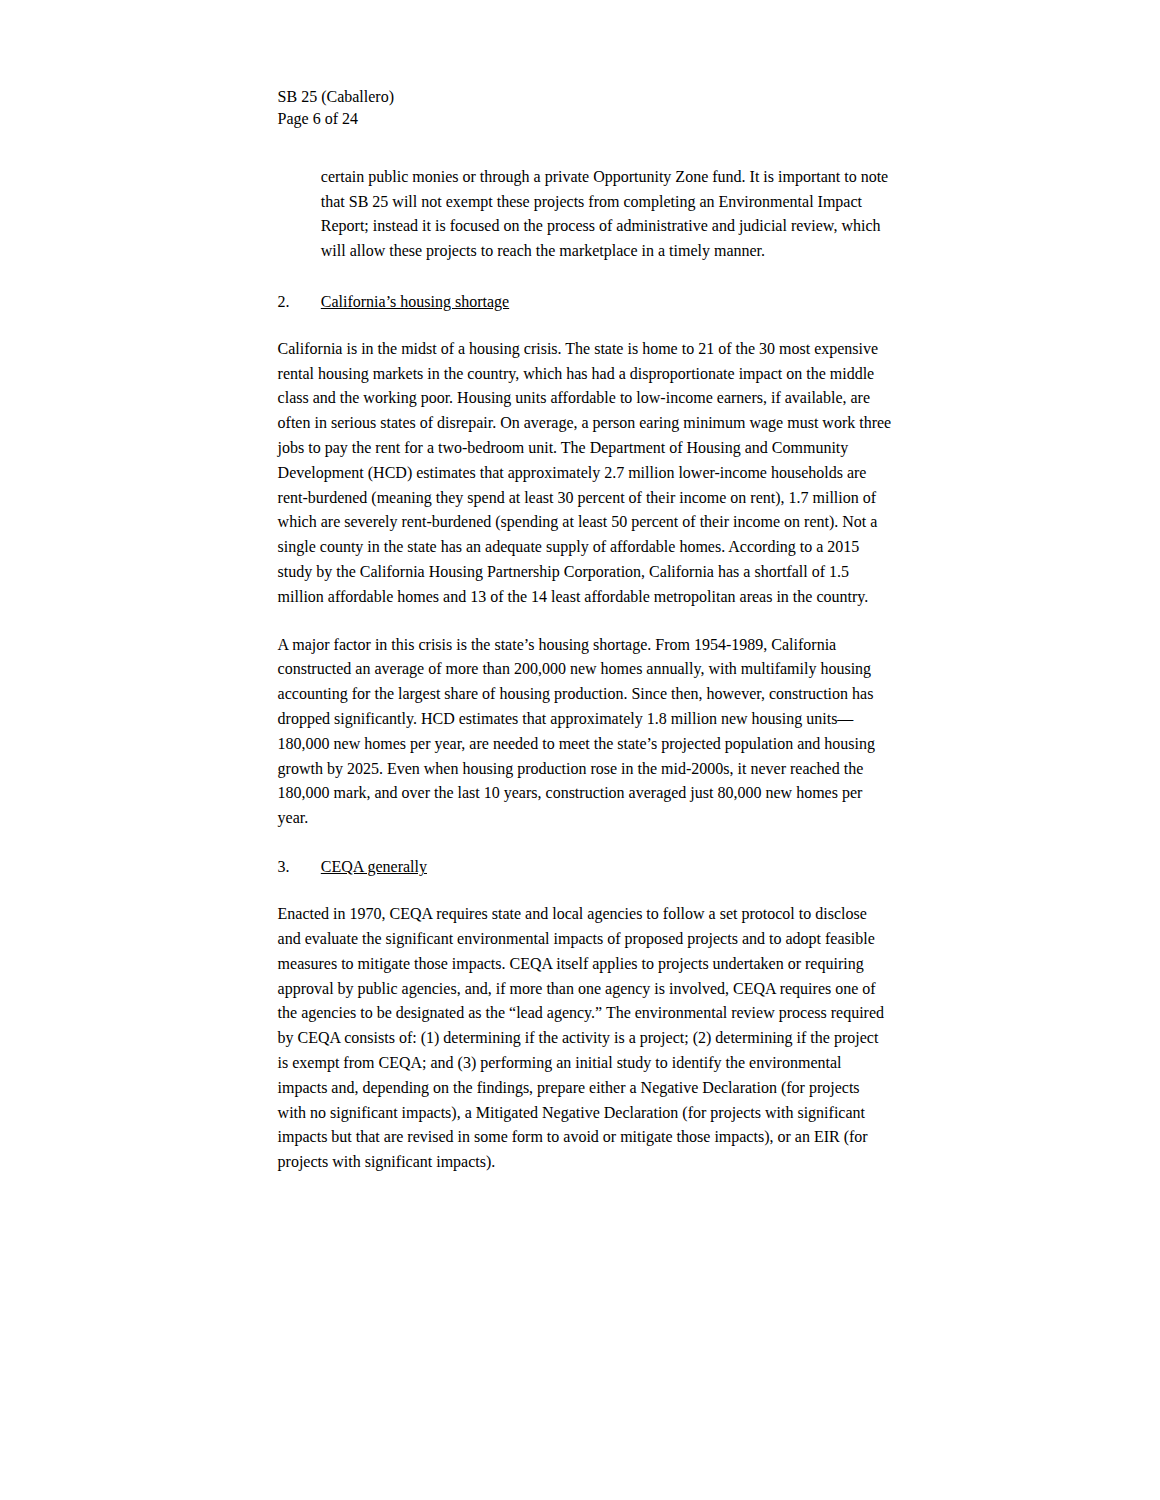SB 25 (Caballero)
Page 6 of 24
certain public monies or through a private Opportunity Zone fund. It is important to note that SB 25 will not exempt these projects from completing an Environmental Impact Report; instead it is focused on the process of administrative and judicial review, which will allow these projects to reach the marketplace in a timely manner.
2. California’s housing shortage
California is in the midst of a housing crisis. The state is home to 21 of the 30 most expensive rental housing markets in the country, which has had a disproportionate impact on the middle class and the working poor. Housing units affordable to low-income earners, if available, are often in serious states of disrepair. On average, a person earing minimum wage must work three jobs to pay the rent for a two-bedroom unit. The Department of Housing and Community Development (HCD) estimates that approximately 2.7 million lower-income households are rent-burdened (meaning they spend at least 30 percent of their income on rent), 1.7 million of which are severely rent-burdened (spending at least 50 percent of their income on rent). Not a single county in the state has an adequate supply of affordable homes. According to a 2015 study by the California Housing Partnership Corporation, California has a shortfall of 1.5 million affordable homes and 13 of the 14 least affordable metropolitan areas in the country.
A major factor in this crisis is the state’s housing shortage. From 1954-1989, California constructed an average of more than 200,000 new homes annually, with multifamily housing accounting for the largest share of housing production. Since then, however, construction has dropped significantly. HCD estimates that approximately 1.8 million new housing units—180,000 new homes per year, are needed to meet the state’s projected population and housing growth by 2025. Even when housing production rose in the mid-2000s, it never reached the 180,000 mark, and over the last 10 years, construction averaged just 80,000 new homes per year.
3. CEQA generally
Enacted in 1970, CEQA requires state and local agencies to follow a set protocol to disclose and evaluate the significant environmental impacts of proposed projects and to adopt feasible measures to mitigate those impacts. CEQA itself applies to projects undertaken or requiring approval by public agencies, and, if more than one agency is involved, CEQA requires one of the agencies to be designated as the “lead agency.” The environmental review process required by CEQA consists of: (1) determining if the activity is a project; (2) determining if the project is exempt from CEQA; and (3) performing an initial study to identify the environmental impacts and, depending on the findings, prepare either a Negative Declaration (for projects with no significant impacts), a Mitigated Negative Declaration (for projects with significant impacts but that are revised in some form to avoid or mitigate those impacts), or an EIR (for projects with significant impacts).